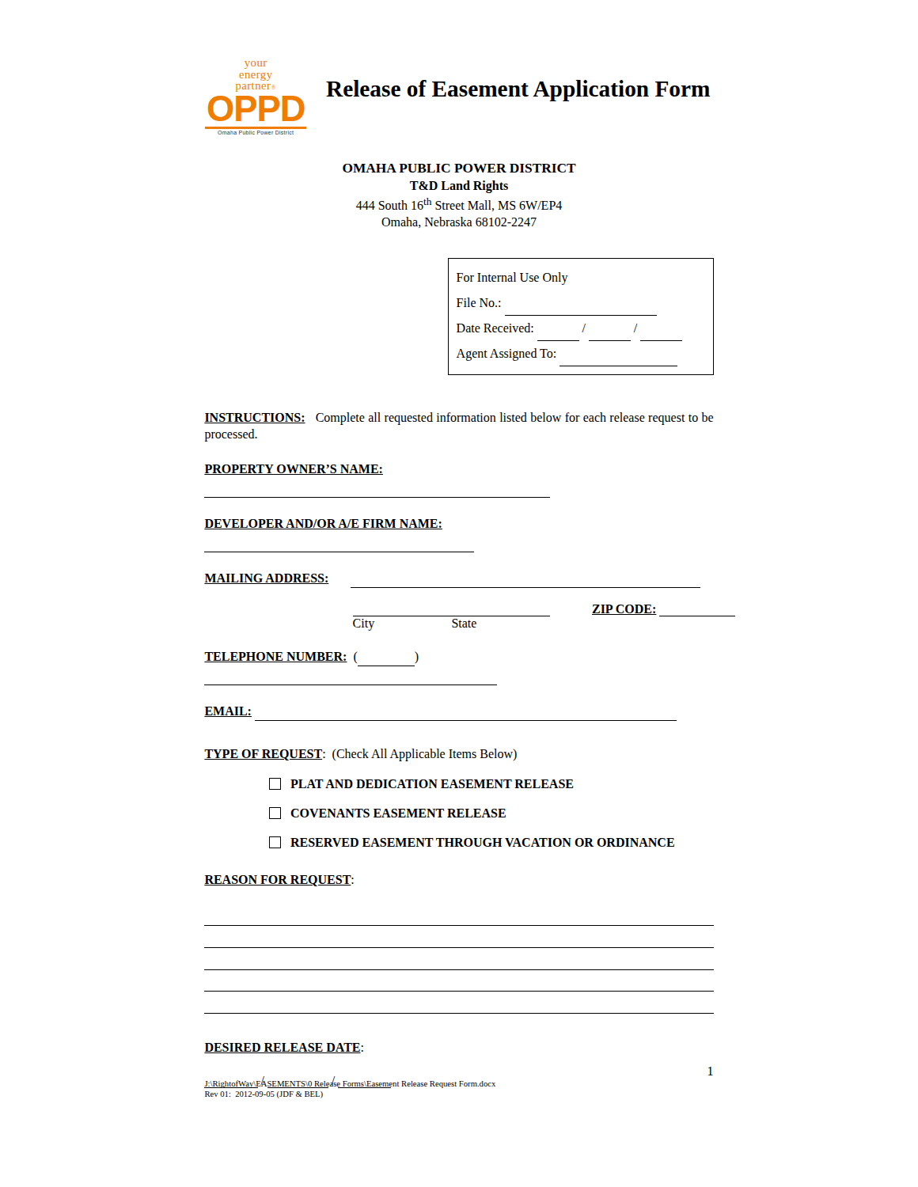your
energy
partner®
OPPD
Omaha Public Power District
Release of Easement Application Form
OMAHA PUBLIC POWER DISTRICT
T&D Land Rights
444 South 16th Street Mall, MS 6W/EP4
Omaha, Nebraska 68102-2247
For Internal Use Only
File No.:
Date Received: / /
Agent Assigned To:
INSTRUCTIONS: Complete all requested information listed below for each release request to be processed.
PROPERTY OWNER’S NAME:
DEVELOPER AND/OR A/E FIRM NAME:
MAILING ADDRESS:
ZIP CODE:
City State
TELEPHONE NUMBER: ( )
EMAIL:
TYPE OF REQUEST: (Check All Applicable Items Below)
PLAT AND DEDICATION EASEMENT RELEASE
COVENANTS EASEMENT RELEASE
RESERVED EASEMENT THROUGH VACATION OR ORDINANCE
REASON FOR REQUEST:
DESIRED RELEASE DATE:
/ /
1
J:\RightofWay\EASEMENTS\0 Release Forms\Easement Release Request Form.docx
Rev 01: 2012-09-05 (JDF & BEL)